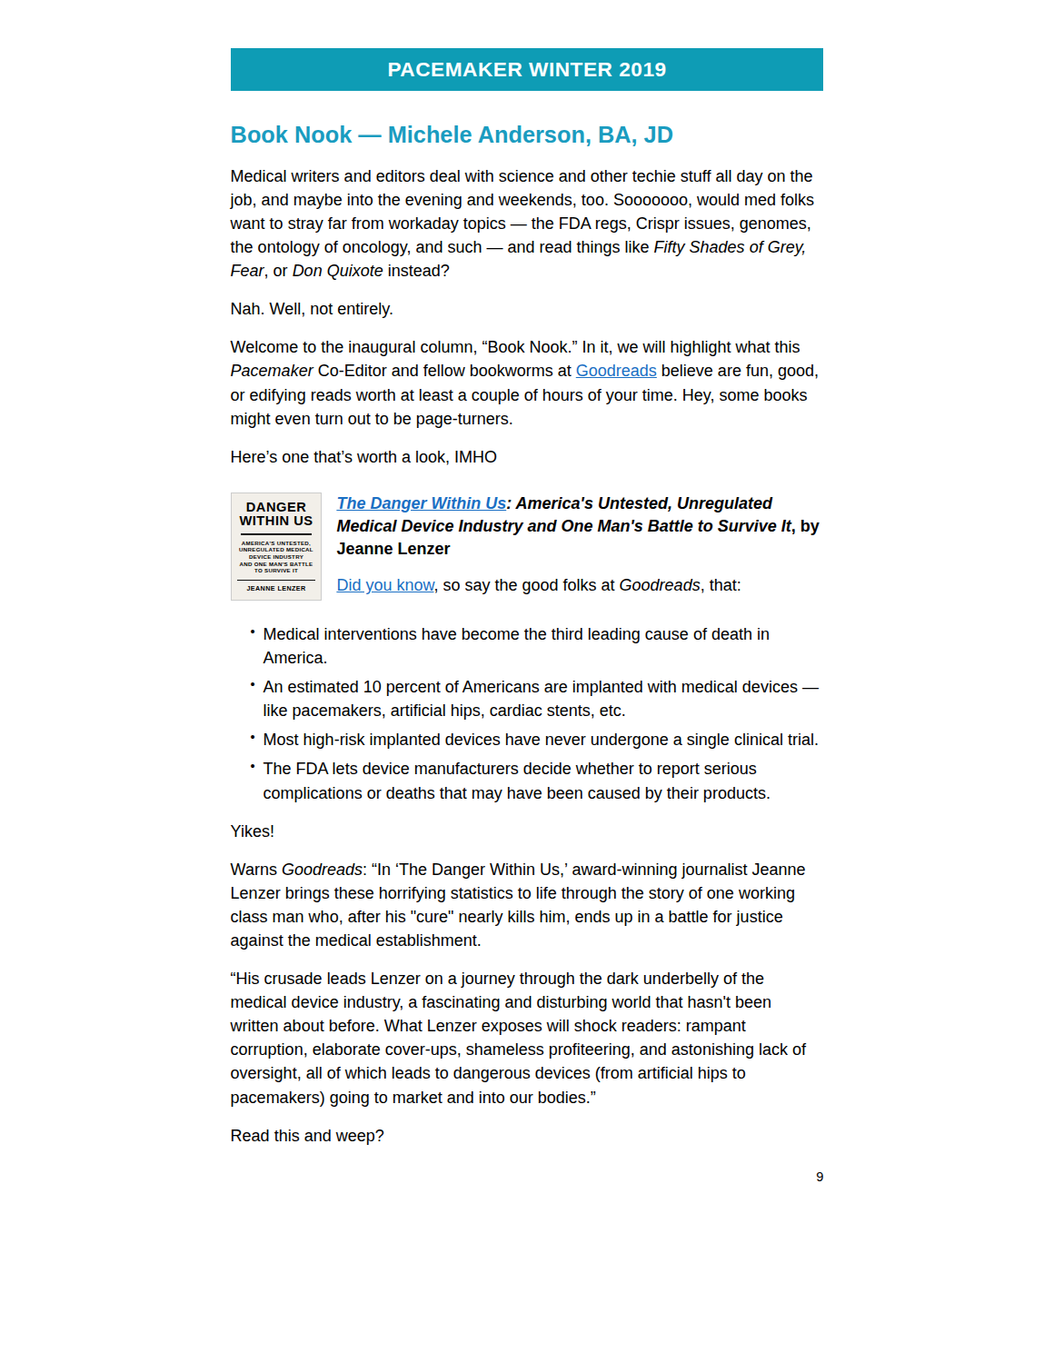PACEMAKER WINTER 2019
Book Nook — Michele Anderson, BA, JD
Medical writers and editors deal with science and other techie stuff all day on the job, and maybe into the evening and weekends, too. Sooooooo, would med folks want to stray far from workaday topics — the FDA regs, Crispr issues, genomes, the ontology of oncology, and such — and read things like Fifty Shades of Grey, Fear, or Don Quixote instead?
Nah. Well, not entirely.
Welcome to the inaugural column, “Book Nook.” In it, we will highlight what this Pacemaker Co-Editor and fellow bookworms at Goodreads believe are fun, good, or edifying reads worth at least a couple of hours of your time. Hey, some books might even turn out to be page-turners.
Here’s one that’s worth a look, IMHO
DANGER
WITHIN US
AMERICA'S UNTESTED,
UNREGULATED MEDICAL
DEVICE INDUSTRY
AND ONE MAN'S BATTLE
TO SURVIVE IT
JEANNE LENZER
The Danger Within Us: America's Untested, Unregulated Medical Device Industry and One Man's Battle to Survive It, by Jeanne Lenzer
Did you know, so say the good folks at Goodreads, that:
Medical interventions have become the third leading cause of death in America.
An estimated 10 percent of Americans are implanted with medical devices — like pacemakers, artificial hips, cardiac stents, etc.
Most high-risk implanted devices have never undergone a single clinical trial.
The FDA lets device manufacturers decide whether to report serious complications or deaths that may have been caused by their products.
Yikes!
Warns Goodreads: “In ‘The Danger Within Us,’ award-winning journalist Jeanne Lenzer brings these horrifying statistics to life through the story of one working class man who, after his "cure" nearly kills him, ends up in a battle for justice against the medical establishment.
“His crusade leads Lenzer on a journey through the dark underbelly of the medical device industry, a fascinating and disturbing world that hasn't been written about before. What Lenzer exposes will shock readers: rampant corruption, elaborate cover-ups, shameless profiteering, and astonishing lack of oversight, all of which leads to dangerous devices (from artificial hips to pacemakers) going to market and into our bodies.”
Read this and weep?
9